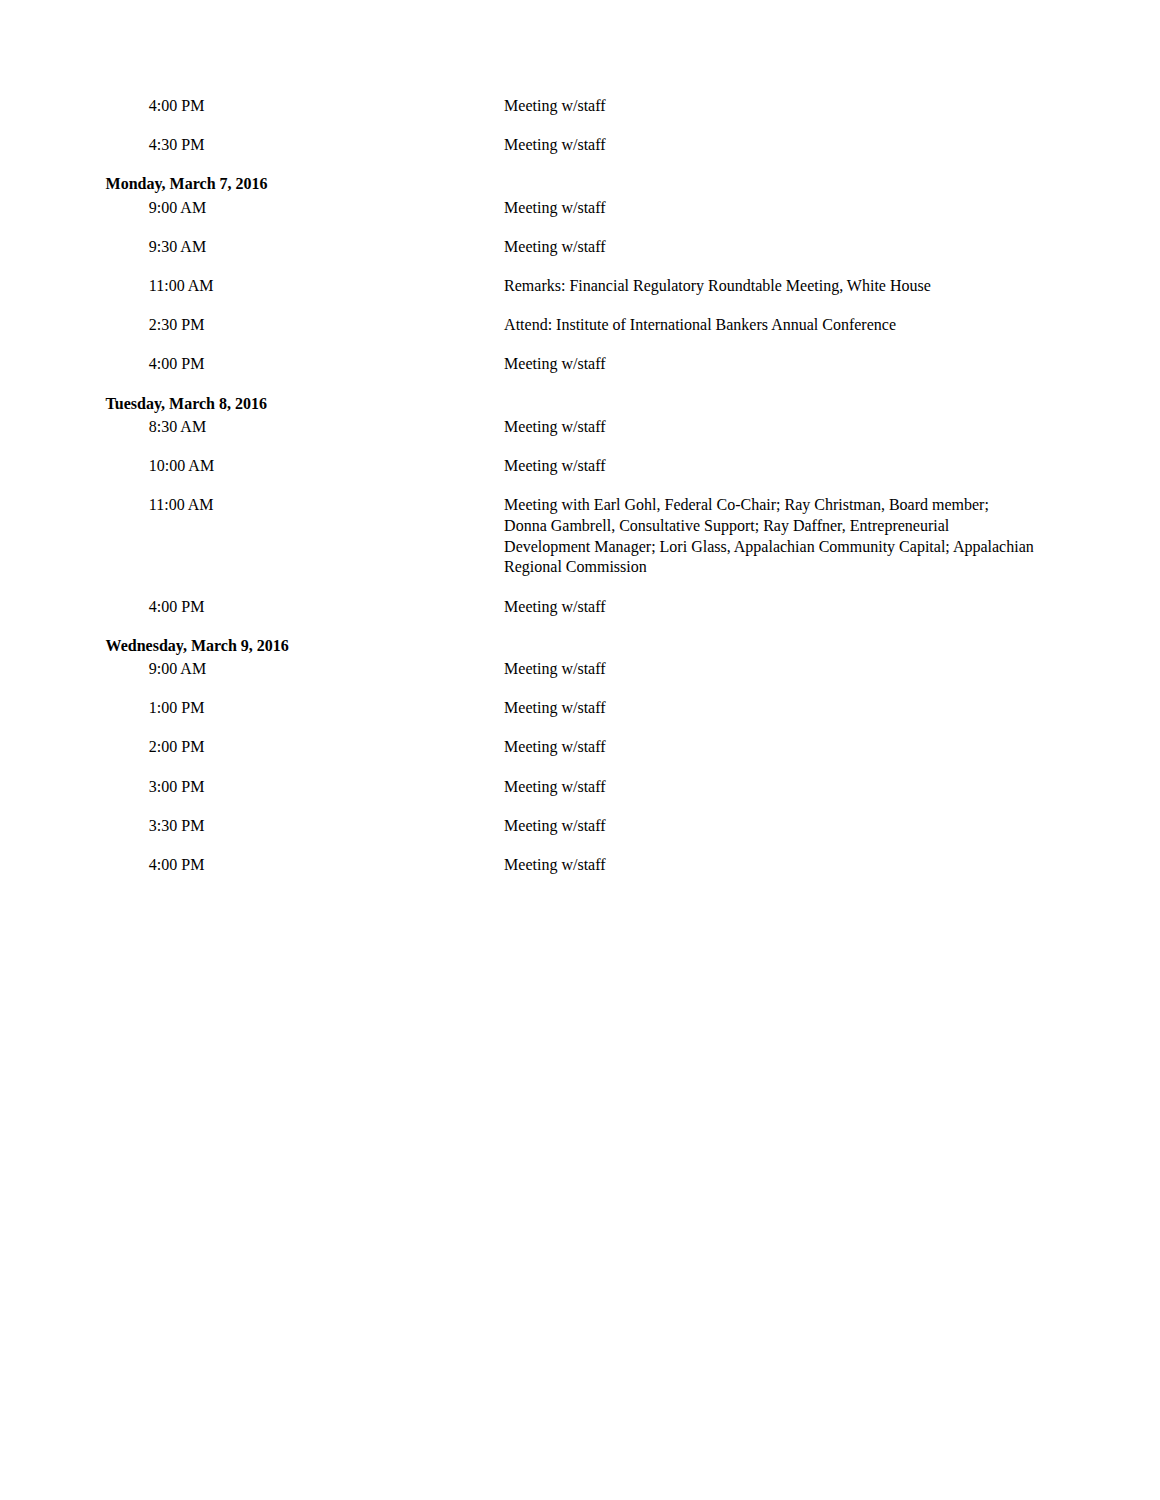| 4:00 PM | Meeting w/staff |
| 4:30 PM | Meeting w/staff |
| Monday, March 7, 2016 | |
| 9:00 AM | Meeting w/staff |
| 9:30 AM | Meeting w/staff |
| 11:00 AM | Remarks: Financial Regulatory Roundtable Meeting, White House |
| 2:30 PM | Attend: Institute of International Bankers Annual Conference |
| 4:00 PM | Meeting w/staff |
| Tuesday, March 8, 2016 | |
| 8:30 AM | Meeting w/staff |
| 10:00 AM | Meeting w/staff |
| 11:00 AM | Meeting with Earl Gohl, Federal Co-Chair; Ray Christman, Board member; Donna Gambrell, Consultative Support; Ray Daffner, Entrepreneurial Development Manager; Lori Glass, Appalachian Community Capital; Appalachian Regional Commission |
| 4:00 PM | Meeting w/staff |
| Wednesday, March 9, 2016 | |
| 9:00 AM | Meeting w/staff |
| 1:00 PM | Meeting w/staff |
| 2:00 PM | Meeting w/staff |
| 3:00 PM | Meeting w/staff |
| 3:30 PM | Meeting w/staff |
| 4:00 PM | Meeting w/staff |